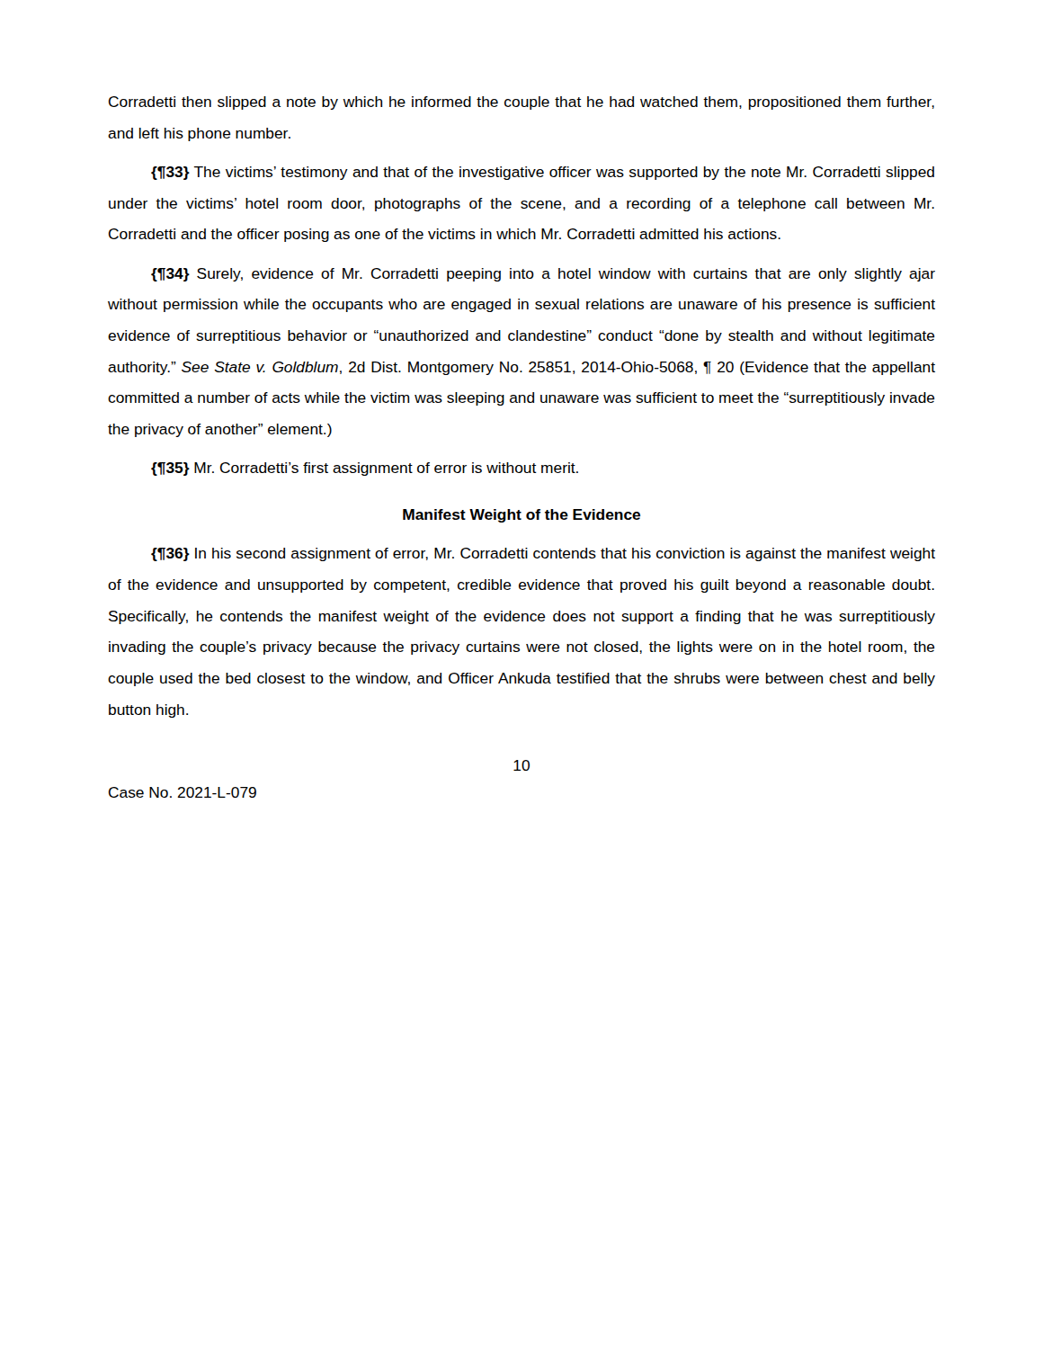Corradetti then slipped a note by which he informed the couple that he had watched them, propositioned them further, and left his phone number.
{¶33} The victims’ testimony and that of the investigative officer was supported by the note Mr. Corradetti slipped under the victims’ hotel room door, photographs of the scene, and a recording of a telephone call between Mr. Corradetti and the officer posing as one of the victims in which Mr. Corradetti admitted his actions.
{¶34} Surely, evidence of Mr. Corradetti peeping into a hotel window with curtains that are only slightly ajar without permission while the occupants who are engaged in sexual relations are unaware of his presence is sufficient evidence of surreptitious behavior or “unauthorized and clandestine” conduct “done by stealth and without legitimate authority.” See State v. Goldblum, 2d Dist. Montgomery No. 25851, 2014-Ohio-5068, ¶ 20 (Evidence that the appellant committed a number of acts while the victim was sleeping and unaware was sufficient to meet the “surreptitiously invade the privacy of another” element.)
{¶35} Mr. Corradetti’s first assignment of error is without merit.
Manifest Weight of the Evidence
{¶36} In his second assignment of error, Mr. Corradetti contends that his conviction is against the manifest weight of the evidence and unsupported by competent, credible evidence that proved his guilt beyond a reasonable doubt. Specifically, he contends the manifest weight of the evidence does not support a finding that he was surreptitiously invading the couple’s privacy because the privacy curtains were not closed, the lights were on in the hotel room, the couple used the bed closest to the window, and Officer Ankuda testified that the shrubs were between chest and belly button high.
10
Case No. 2021-L-079